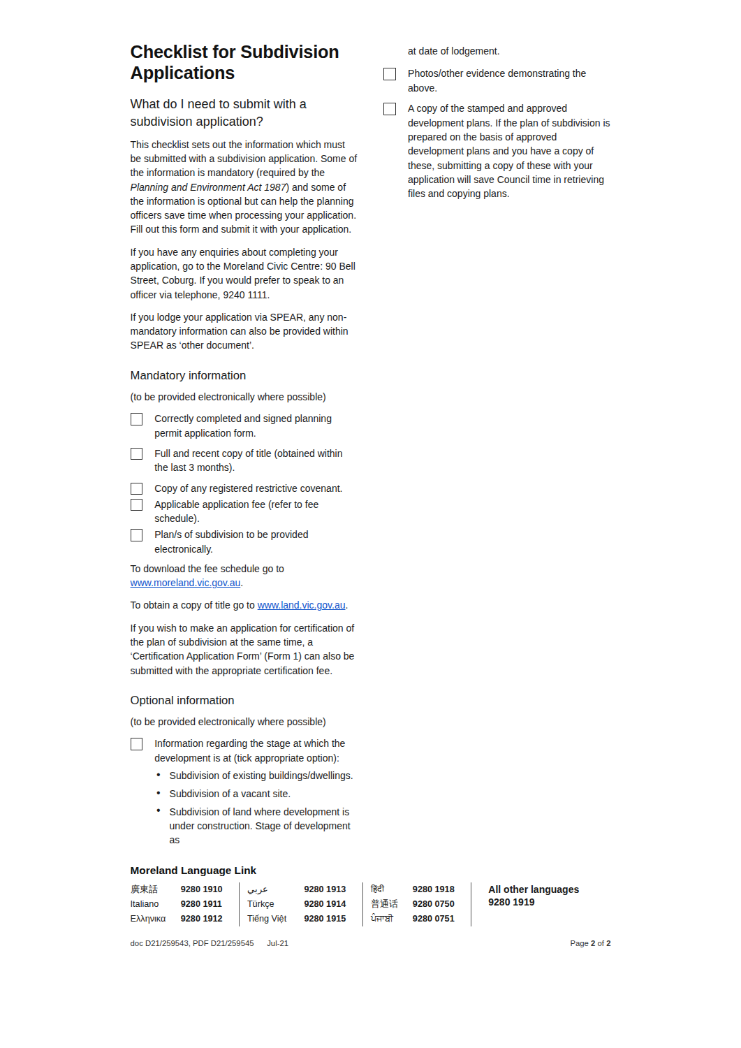Checklist for Subdivision Applications
What do I need to submit with a subdivision application?
This checklist sets out the information which must be submitted with a subdivision application. Some of the information is mandatory (required by the Planning and Environment Act 1987) and some of the information is optional but can help the planning officers save time when processing your application. Fill out this form and submit it with your application.
If you have any enquiries about completing your application, go to the Moreland Civic Centre: 90 Bell Street, Coburg. If you would prefer to speak to an officer via telephone, 9240 1111.
If you lodge your application via SPEAR, any non-mandatory information can also be provided within SPEAR as ‘other document’.
Mandatory information
(to be provided electronically where possible)
Correctly completed and signed planning permit application form.
Full and recent copy of title (obtained within the last 3 months).
Copy of any registered restrictive covenant.
Applicable application fee (refer to fee schedule).
Plan/s of subdivision to be provided electronically.
To download the fee schedule go to www.moreland.vic.gov.au.
To obtain a copy of title go to www.land.vic.gov.au.
If you wish to make an application for certification of the plan of subdivision at the same time, a ‘Certification Application Form’ (Form 1) can also be submitted with the appropriate certification fee.
Optional information
(to be provided electronically where possible)
Information regarding the stage at which the development is at (tick appropriate option):
Subdivision of existing buildings/dwellings.
Subdivision of a vacant site.
Subdivision of land where development is under construction. Stage of development as
at date of lodgement.
Photos/other evidence demonstrating the above.
A copy of the stamped and approved development plans. If the plan of subdivision is prepared on the basis of approved development plans and you have a copy of these, submitting a copy of these with your application will save Council time in retrieving files and copying plans.
Moreland Language Link
| 廣東話 | 9280 1910 | عربي | 9280 1913 | हिंदी | 9280 1918 | All other languages 9280 1919 |
| Italiano | 9280 1911 | Türkçe | 9280 1914 | 普通话 | 9280 0750 |
| Ελληνικα | 9280 1912 | Tiếng Việt | 9280 1915 | ਪੰਜਾਬੀ | 9280 0751 |
doc D21/259543, PDF D21/259545 Jul-21
Page 2 of 2